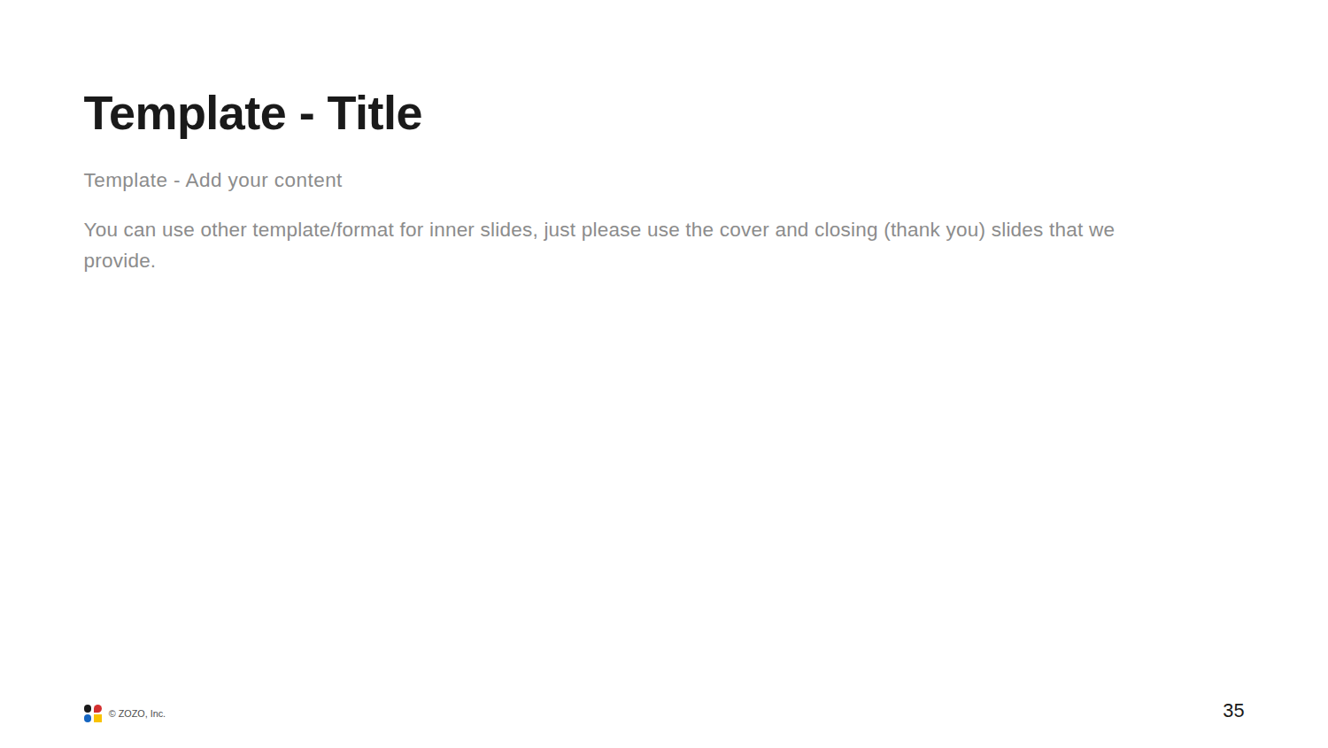Template - Title
Template - Add your content
You can use other template/format for inner slides, just please use the cover and closing (thank you) slides that we provide.
© ZOZO, Inc.
35